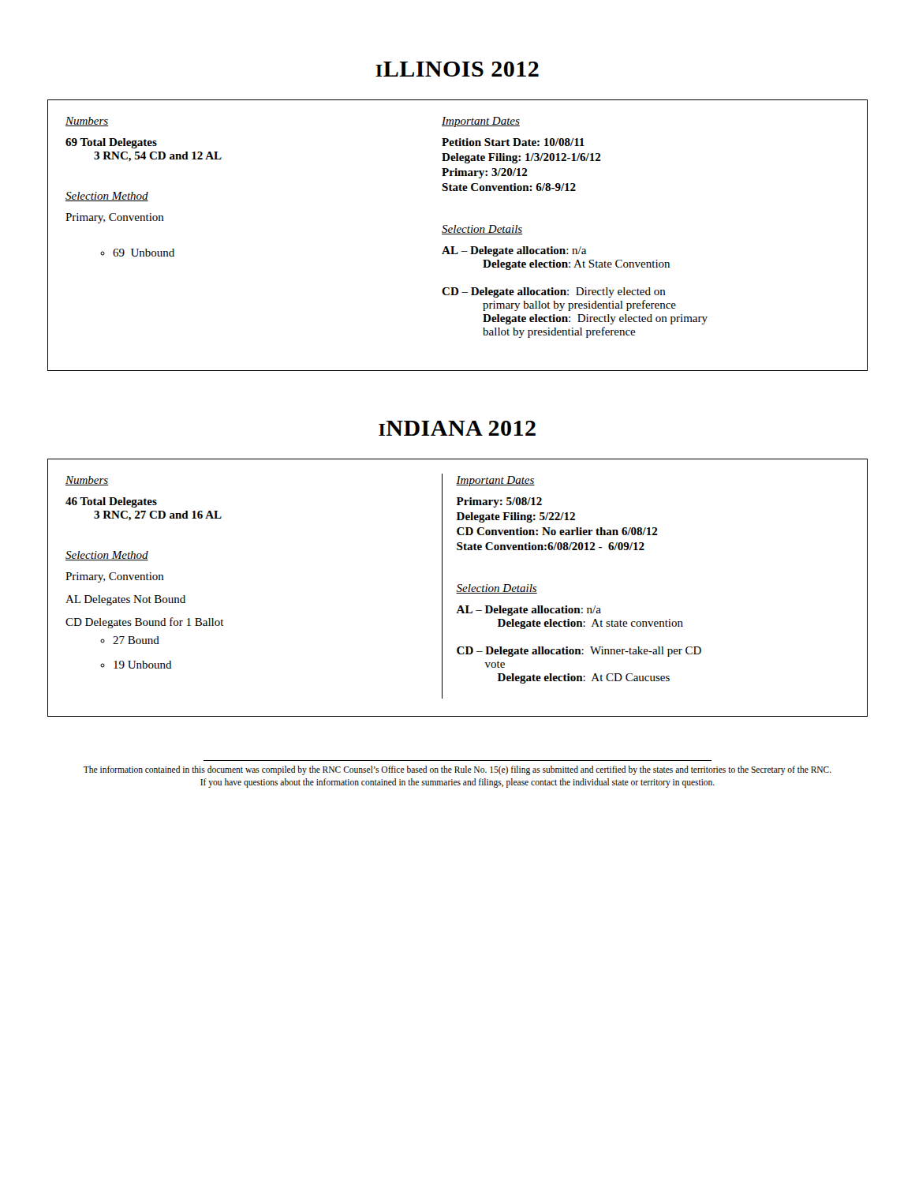ILLINOIS 2012
| Numbers 69 Total Delegates 3 RNC, 54 CD and 12 AL Selection Method Primary, Convention 69 Unbound | Important Dates Petition Start Date: 10/08/11 Delegate Filing: 1/3/2012-1/6/12 Primary: 3/20/12 State Convention: 6/8-9/12 Selection Details AL – Delegate allocation : n/a Delegate election : At State Convention CD – Delegate allocation : Directly elected on primary ballot by presidential preference Delegate election : Directly elected on primary ballot by presidential preference |
INDIANA 2012
| Numbers 46 Total Delegates 3 RNC, 27 CD and 16 AL Selection Method Primary, Convention AL Delegates Not Bound CD Delegates Bound for 1 Ballot 27 Bound 19 Unbound | Important Dates Primary: 5/08/12 Delegate Filing: 5/22/12 CD Convention: No earlier than 6/08/12 State Convention:6/08/2012 - 6/09/12 Selection Details AL – Delegate allocation : n/a Delegate election : At state convention CD – Delegate allocation : Winner-take-all per CD vote Delegate election : At CD Caucuses |
The information contained in this document was compiled by the RNC Counsel’s Office based on the Rule No. 15(e) filing as submitted and certified by the states and territories to the Secretary of the RNC.
If you have questions about the information contained in the summaries and filings, please contact the individual state or territory in question.